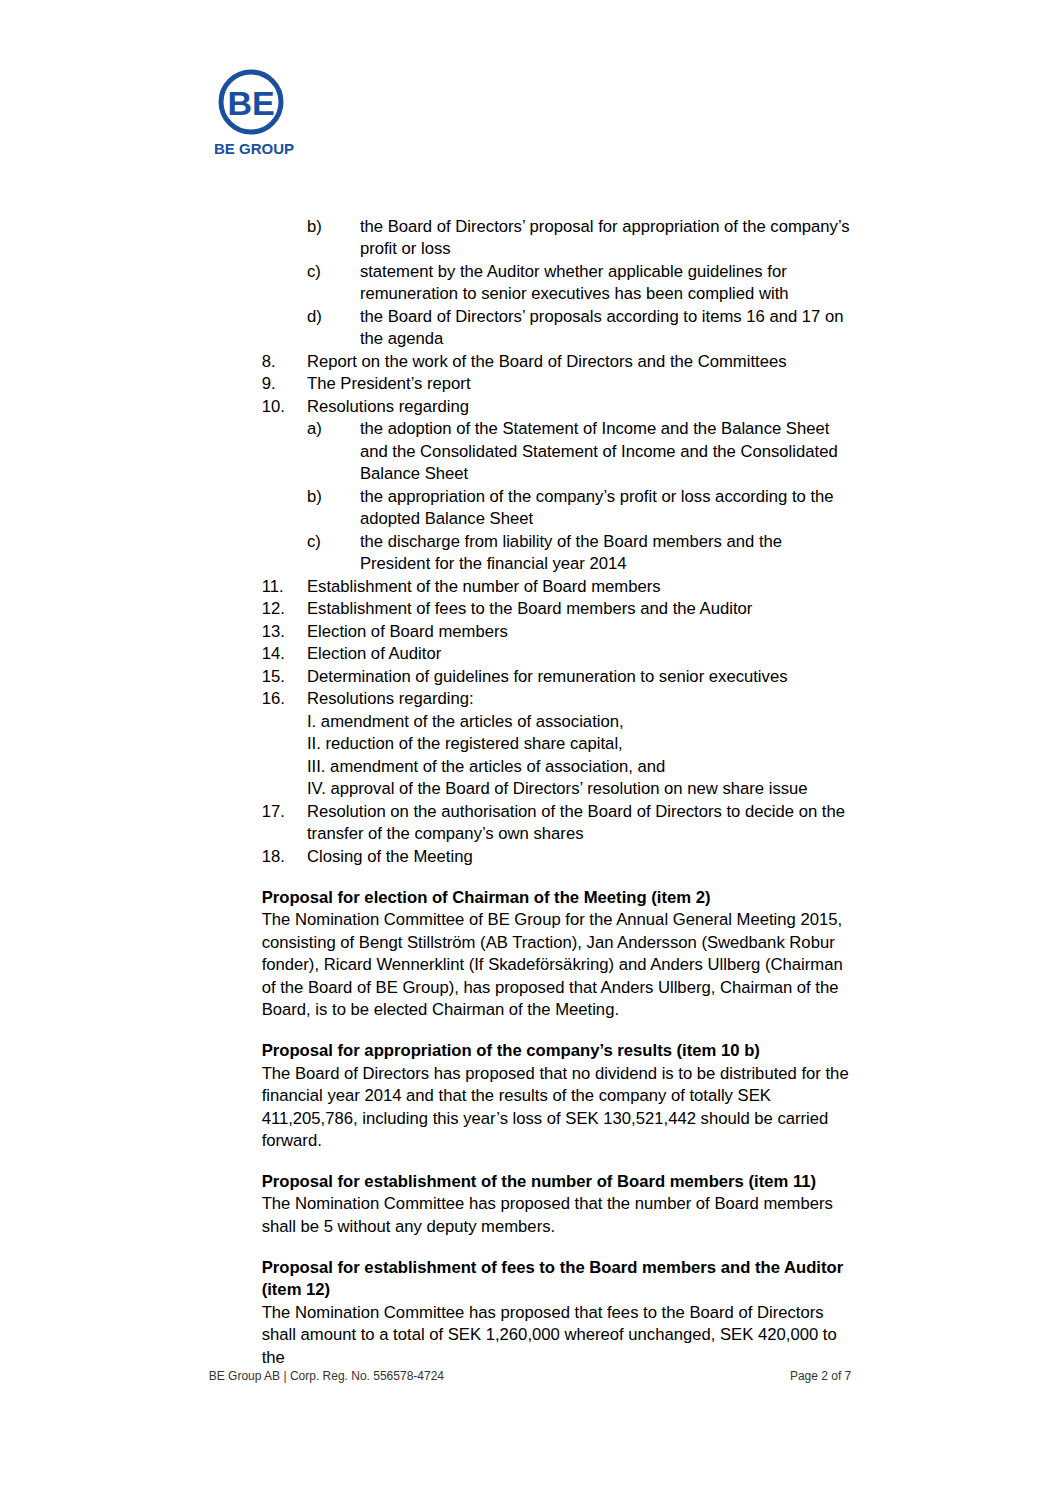BE BE GROUP
b) the Board of Directors’ proposal for appropriation of the company’s profit or loss
c) statement by the Auditor whether applicable guidelines for remuneration to senior executives has been complied with
d) the Board of Directors’ proposals according to items 16 and 17 on the agenda
8. Report on the work of the Board of Directors and the Committees
9. The President’s report
10. Resolutions regarding
a) the adoption of the Statement of Income and the Balance Sheet and the Consolidated Statement of Income and the Consolidated Balance Sheet
b) the appropriation of the company’s profit or loss according to the adopted Balance Sheet
c) the discharge from liability of the Board members and the President for the financial year 2014
11. Establishment of the number of Board members
12. Establishment of fees to the Board members and the Auditor
13. Election of Board members
14. Election of Auditor
15. Determination of guidelines for remuneration to senior executives
16. Resolutions regarding:
I. amendment of the articles of association,
II. reduction of the registered share capital,
III. amendment of the articles of association, and
IV. approval of the Board of Directors’ resolution on new share issue
17. Resolution on the authorisation of the Board of Directors to decide on the transfer of the company’s own shares
18. Closing of the Meeting
Proposal for election of Chairman of the Meeting (item 2)
The Nomination Committee of BE Group for the Annual General Meeting 2015, consisting of Bengt Stillström (AB Traction), Jan Andersson (Swedbank Robur fonder), Ricard Wennerklint (If Skadeförsäkring) and Anders Ullberg (Chairman of the Board of BE Group), has proposed that Anders Ullberg, Chairman of the Board, is to be elected Chairman of the Meeting.
Proposal for appropriation of the company’s results (item 10 b)
The Board of Directors has proposed that no dividend is to be distributed for the financial year 2014 and that the results of the company of totally SEK 411,205,786, including this year’s loss of SEK 130,521,442 should be carried forward.
Proposal for establishment of the number of Board members (item 11)
The Nomination Committee has proposed that the number of Board members shall be 5 without any deputy members.
Proposal for establishment of fees to the Board members and the Auditor (item 12)
The Nomination Committee has proposed that fees to the Board of Directors shall amount to a total of SEK 1,260,000 whereof unchanged, SEK 420,000 to the
BE Group AB | Corp. Reg. No. 556578-4724 Page 2 of 7